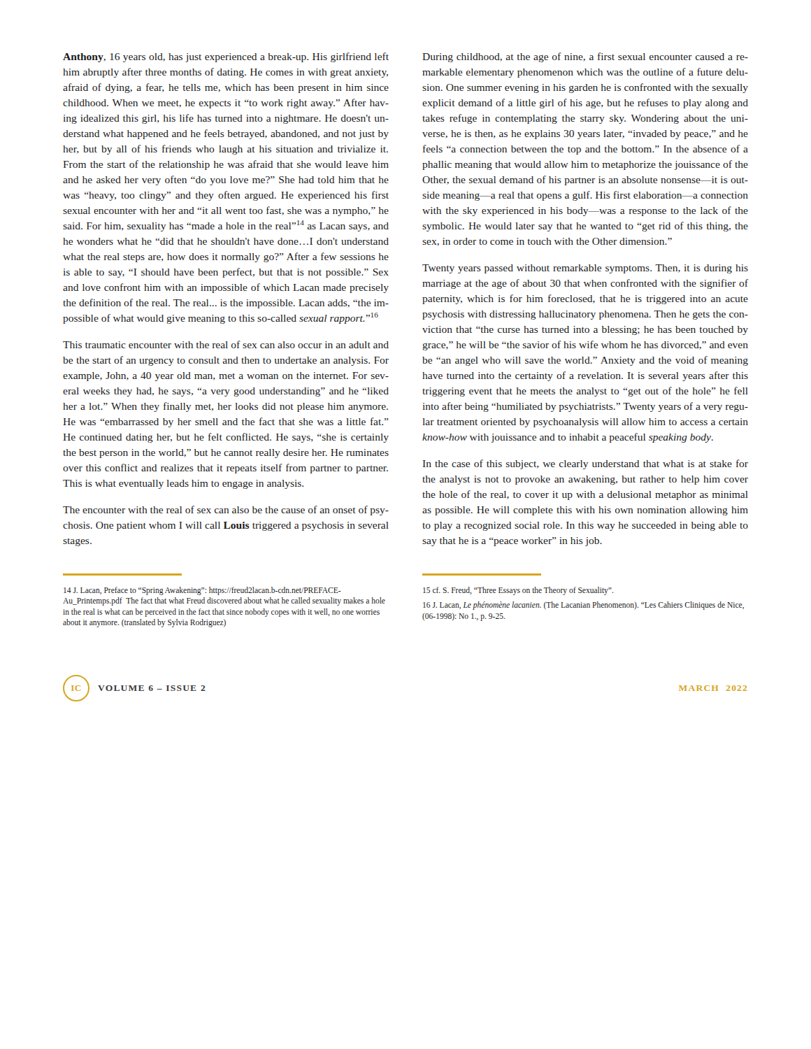Anthony, 16 years old, has just experienced a break-up. His girlfriend left him abruptly after three months of dating. He comes in with great anxiety, afraid of dying, a fear, he tells me, which has been present in him since childhood. When we meet, he expects it “to work right away.” After having idealized this girl, his life has turned into a nightmare. He doesn't understand what happened and he feels betrayed, abandoned, and not just by her, but by all of his friends who laugh at his situation and trivialize it. From the start of the relationship he was afraid that she would leave him and he asked her very often “do you love me?” She had told him that he was “heavy, too clingy” and they often argued. He experienced his first sexual encounter with her and “it all went too fast, she was a nympho,” he said. For him, sexuality has “made a hole in the real”14 as Lacan says, and he wonders what he “did that he shouldn't have done…I don't understand what the real steps are, how does it normally go?” After a few sessions he is able to say, “I should have been perfect, but that is not possible.” Sex and love confront him with an impossible of which Lacan made precisely the definition of the real. The real... is the impossible. Lacan adds, “the impossible of what would give meaning to this so-called sexual rapport.”16
This traumatic encounter with the real of sex can also occur in an adult and be the start of an urgency to consult and then to undertake an analysis. For example, John, a 40 year old man, met a woman on the internet. For several weeks they had, he says, “a very good understanding” and he “liked her a lot.” When they finally met, her looks did not please him anymore. He was “embarrassed by her smell and the fact that she was a little fat.” He continued dating her, but he felt conflicted. He says, “she is certainly the best person in the world,” but he cannot really desire her. He ruminates over this conflict and realizes that it repeats itself from partner to partner. This is what eventually leads him to engage in analysis.
The encounter with the real of sex can also be the cause of an onset of psychosis. One patient whom I will call Louis triggered a psychosis in several stages.
14 J. Lacan, Preface to “Spring Awakening”: https://freud2lacan.b-cdn.net/PREFACE-Au_Printemps.pdf The fact that what Freud discovered about what he called sexuality makes a hole in the real is what can be perceived in the fact that since nobody copes with it well, no one worries about it anymore. (translated by Sylvia Rodriguez)
During childhood, at the age of nine, a first sexual encounter caused a remarkable elementary phenomenon which was the outline of a future delusion. One summer evening in his garden he is confronted with the sexually explicit demand of a little girl of his age, but he refuses to play along and takes refuge in contemplating the starry sky. Wondering about the universe, he is then, as he explains 30 years later, “invaded by peace,” and he feels “a connection between the top and the bottom.” In the absence of a phallic meaning that would allow him to metaphorize the jouissance of the Other, the sexual demand of his partner is an absolute nonsense—it is outside meaning—a real that opens a gulf. His first elaboration—a connection with the sky experienced in his body—was a response to the lack of the symbolic. He would later say that he wanted to “get rid of this thing, the sex, in order to come in touch with the Other dimension.”
Twenty years passed without remarkable symptoms. Then, it is during his marriage at the age of about 30 that when confronted with the signifier of paternity, which is for him foreclosed, that he is triggered into an acute psychosis with distressing hallucinatory phenomena. Then he gets the conviction that “the curse has turned into a blessing; he has been touched by grace,” he will be “the savior of his wife whom he has divorced,” and even be “an angel who will save the world.” Anxiety and the void of meaning have turned into the certainty of a revelation. It is several years after this triggering event that he meets the analyst to “get out of the hole” he fell into after being “humiliated by psychiatrists.” Twenty years of a very regular treatment oriented by psychoanalysis will allow him to access a certain know-how with jouissance and to inhabit a peaceful speaking body.
In the case of this subject, we clearly understand that what is at stake for the analyst is not to provoke an awakening, but rather to help him cover the hole of the real, to cover it up with a delusional metaphor as minimal as possible. He will complete this with his own nomination allowing him to play a recognized social role. In this way he succeeded in being able to say that he is a “peace worker” in his job.
15 cf. S. Freud, “Three Essays on the Theory of Sexuality”.
16 J. Lacan, Le phénomène lacanien. (The Lacanian Phenomenon). “Les Cahiers Cliniques de Nice, (06-1998): No 1., p. 9-25.
IC
VOLUME 6 – ISSUE 2
MARCH 2022